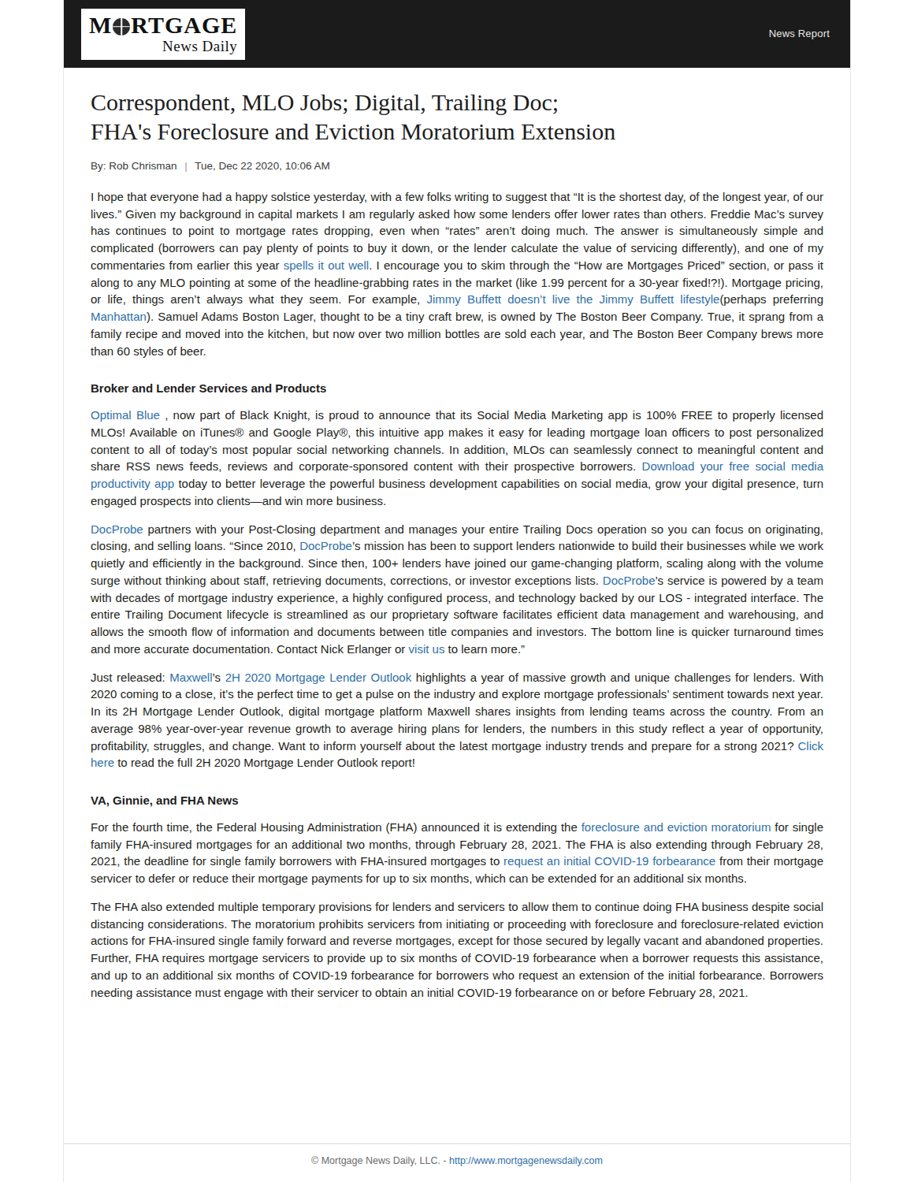M RTGAGE News Daily
News Report
Correspondent, MLO Jobs; Digital, Trailing Doc;
FHA's Foreclosure and Eviction Moratorium Extension
By: Rob Chrisman | Tue, Dec 22 2020, 10:06 AM
I hope that everyone had a happy solstice yesterday, with a few folks writing to suggest that “It is the shortest day, of the longest year, of our lives.” Given my background in capital markets I am regularly asked how some lenders offer lower rates than others. Freddie Mac’s survey has continues to point to mortgage rates dropping, even when “rates” aren’t doing much. The answer is simultaneously simple and complicated (borrowers can pay plenty of points to buy it down, or the lender calculate the value of servicing differently), and one of my commentaries from earlier this year spells it out well. I encourage you to skim through the “How are Mortgages Priced” section, or pass it along to any MLO pointing at some of the headline-grabbing rates in the market (like 1.99 percent for a 30-year fixed!?!). Mortgage pricing, or life, things aren’t always what they seem. For example, Jimmy Buffett doesn’t live the Jimmy Buffett lifestyle(perhaps preferring Manhattan). Samuel Adams Boston Lager, thought to be a tiny craft brew, is owned by The Boston Beer Company. True, it sprang from a family recipe and moved into the kitchen, but now over two million bottles are sold each year, and The Boston Beer Company brews more than 60 styles of beer.
Broker and Lender Services and Products
Optimal Blue , now part of Black Knight, is proud to announce that its Social Media Marketing app is 100% FREE to properly licensed MLOs! Available on iTunes® and Google Play®, this intuitive app makes it easy for leading mortgage loan officers to post personalized content to all of today’s most popular social networking channels. In addition, MLOs can seamlessly connect to meaningful content and share RSS news feeds, reviews and corporate-sponsored content with their prospective borrowers. Download your free social media productivity app today to better leverage the powerful business development capabilities on social media, grow your digital presence, turn engaged prospects into clients—and win more business.
DocProbe partners with your Post-Closing department and manages your entire Trailing Docs operation so you can focus on originating, closing, and selling loans. “Since 2010, DocProbe’s mission has been to support lenders nationwide to build their businesses while we work quietly and efficiently in the background. Since then, 100+ lenders have joined our game-changing platform, scaling along with the volume surge without thinking about staff, retrieving documents, corrections, or investor exceptions lists. DocProbe’s service is powered by a team with decades of mortgage industry experience, a highly configured process, and technology backed by our LOS - integrated interface. The entire Trailing Document lifecycle is streamlined as our proprietary software facilitates efficient data management and warehousing, and allows the smooth flow of information and documents between title companies and investors. The bottom line is quicker turnaround times and more accurate documentation. Contact Nick Erlanger or visit us to learn more.”
Just released: Maxwell’s 2H 2020 Mortgage Lender Outlook highlights a year of massive growth and unique challenges for lenders. With 2020 coming to a close, it’s the perfect time to get a pulse on the industry and explore mortgage professionals’ sentiment towards next year. In its 2H Mortgage Lender Outlook, digital mortgage platform Maxwell shares insights from lending teams across the country. From an average 98% year-over-year revenue growth to average hiring plans for lenders, the numbers in this study reflect a year of opportunity, profitability, struggles, and change. Want to inform yourself about the latest mortgage industry trends and prepare for a strong 2021? Click here to read the full 2H 2020 Mortgage Lender Outlook report!
VA, Ginnie, and FHA News
For the fourth time, the Federal Housing Administration (FHA) announced it is extending the foreclosure and eviction moratorium for single family FHA-insured mortgages for an additional two months, through February 28, 2021. The FHA is also extending through February 28, 2021, the deadline for single family borrowers with FHA-insured mortgages to request an initial COVID-19 forbearance from their mortgage servicer to defer or reduce their mortgage payments for up to six months, which can be extended for an additional six months.
The FHA also extended multiple temporary provisions for lenders and servicers to allow them to continue doing FHA business despite social distancing considerations. The moratorium prohibits servicers from initiating or proceeding with foreclosure and foreclosure-related eviction actions for FHA-insured single family forward and reverse mortgages, except for those secured by legally vacant and abandoned properties. Further, FHA requires mortgage servicers to provide up to six months of COVID-19 forbearance when a borrower requests this assistance, and up to an additional six months of COVID-19 forbearance for borrowers who request an extension of the initial forbearance. Borrowers needing assistance must engage with their servicer to obtain an initial COVID-19 forbearance on or before February 28, 2021.
© Mortgage News Daily, LLC. - http://www.mortgagenewsdaily.com